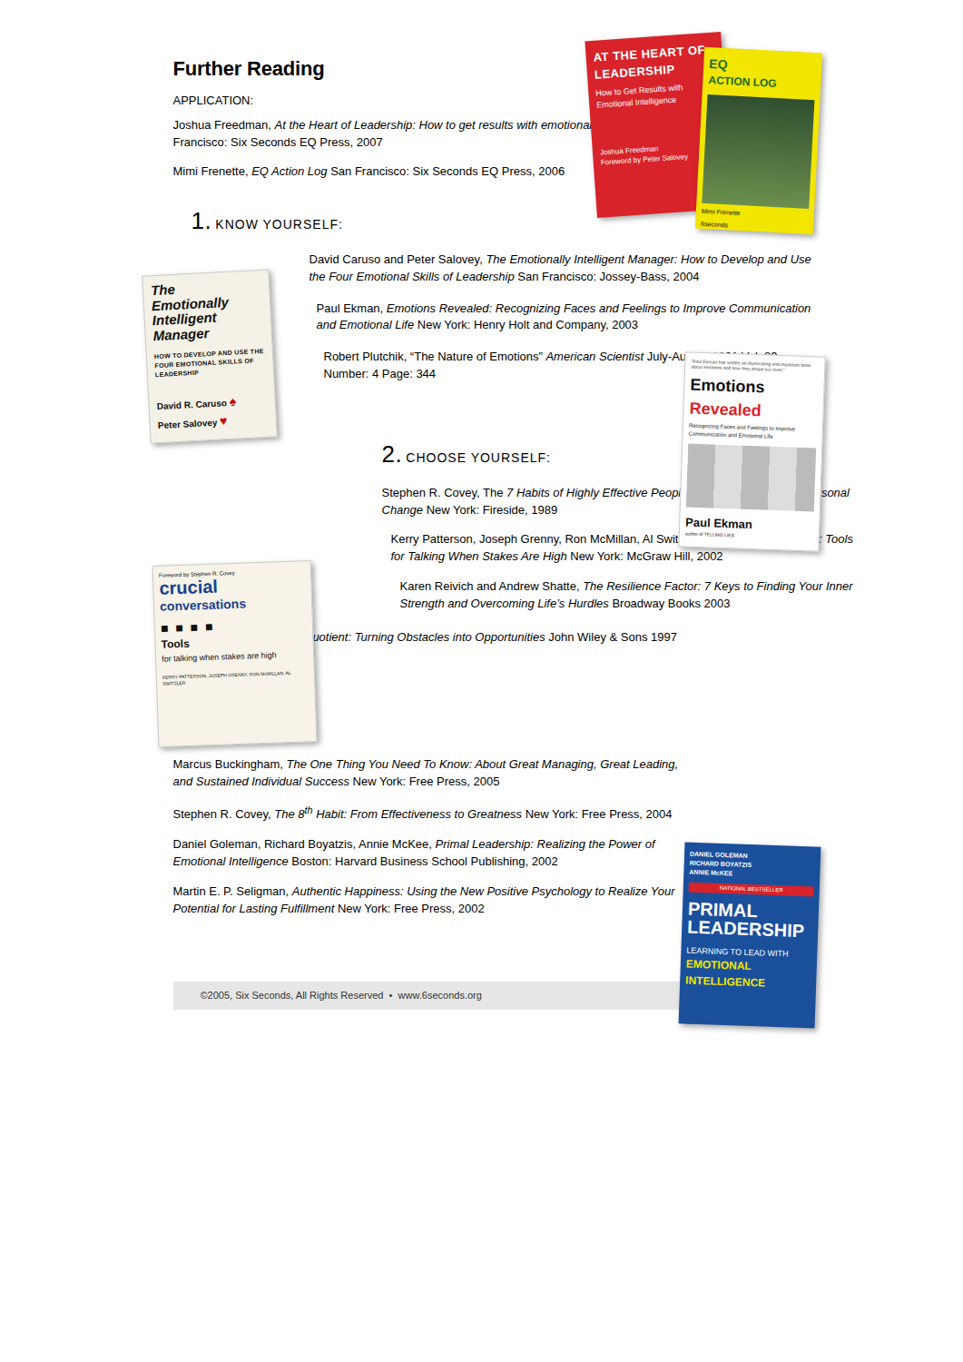AT THE HEART OF LEADERSHIP
How to Get Results with Emotional Intelligence
Joshua Freedman
Foreword by Peter Salovey
Includes a guide to test your EQ strengths & more
EQ
ACTION LOG
Mimi Frenette
6seconds
The
Emotionally
Intelligent
Manager
HOW TO DEVELOP AND USE THE FOUR EMOTIONAL SKILLS OF LEADERSHIP
David R. Caruso ♠
Peter Salovey ♥
"Paul Ekman has written an illuminating and important book about emotions and how they shape our lives."
Emotions
Revealed
Recognizing Faces and Feelings to Improve Communication and Emotional Life
Paul Ekman
author of TELLING LIES
Foreword by Stephen R. Covey
crucial
conversations
■ ■ ■ ■
Tools
for talking when stakes are high
KERRY PATTERSON, JOSEPH GRENNY, RON McMILLAN, AL SWITZLER
DANIEL GOLEMAN
RICHARD BOYATZIS
ANNIE McKEE
NATIONAL BESTSELLER
PRIMAL
LEADERSHIP
LEARNING TO LEAD WITH
EMOTIONAL
INTELLIGENCE
Further Reading
APPLICATION:
Joshua Freedman, At the Heart of Leadership: How to get results with emotional intelligence San Francisco: Six Seconds EQ Press, 2007
Mimi Frenette, EQ Action Log San Francisco: Six Seconds EQ Press, 2006
1. KNOW YOURSELF:
David Caruso and Peter Salovey, The Emotionally Intelligent Manager: How to Develop and Use the Four Emotional Skills of Leadership San Francisco: Jossey-Bass, 2004
Paul Ekman, Emotions Revealed: Recognizing Faces and Feelings to Improve Communication and Emotional Life New York: Henry Holt and Company, 2003
Robert Plutchik, “The Nature of Emotions” American Scientist July-August 2001 Vol: 89 Number: 4 Page: 344
2. CHOOSE YOURSELF:
Stephen R. Covey, The 7 Habits of Highly Effective People: Powerful Lessons in Personal Change New York: Fireside, 1989
Kerry Patterson, Joseph Grenny, Ron McMillan, Al Switzler, Crucial Conversations: Tools for Talking When Stakes Are High New York: McGraw Hill, 2002
Karen Reivich and Andrew Shatte, The Resilience Factor: 7 Keys to Finding Your Inner Strength and Overcoming Life’s Hurdles Broadway Books 2003
Paul G. Stoltz, Adversity Quotient: Turning Obstacles into Opportunities John Wiley & Sons 1997
3. GIVE YOURSELF:
Marcus Buckingham, The One Thing You Need To Know: About Great Managing, Great Leading, and Sustained Individual Success New York: Free Press, 2005
Stephen R. Covey, The 8th Habit: From Effectiveness to Greatness New York: Free Press, 2004
Daniel Goleman, Richard Boyatzis, Annie McKee, Primal Leadership: Realizing the Power of Emotional Intelligence Boston: Harvard Business School Publishing, 2002
Martin E. P. Seligman, Authentic Happiness: Using the New Positive Psychology to Realize Your Potential for Lasting Fulfillment New York: Free Press, 2002
©2005, Six Seconds, All Rights Reserved • www.6seconds.org